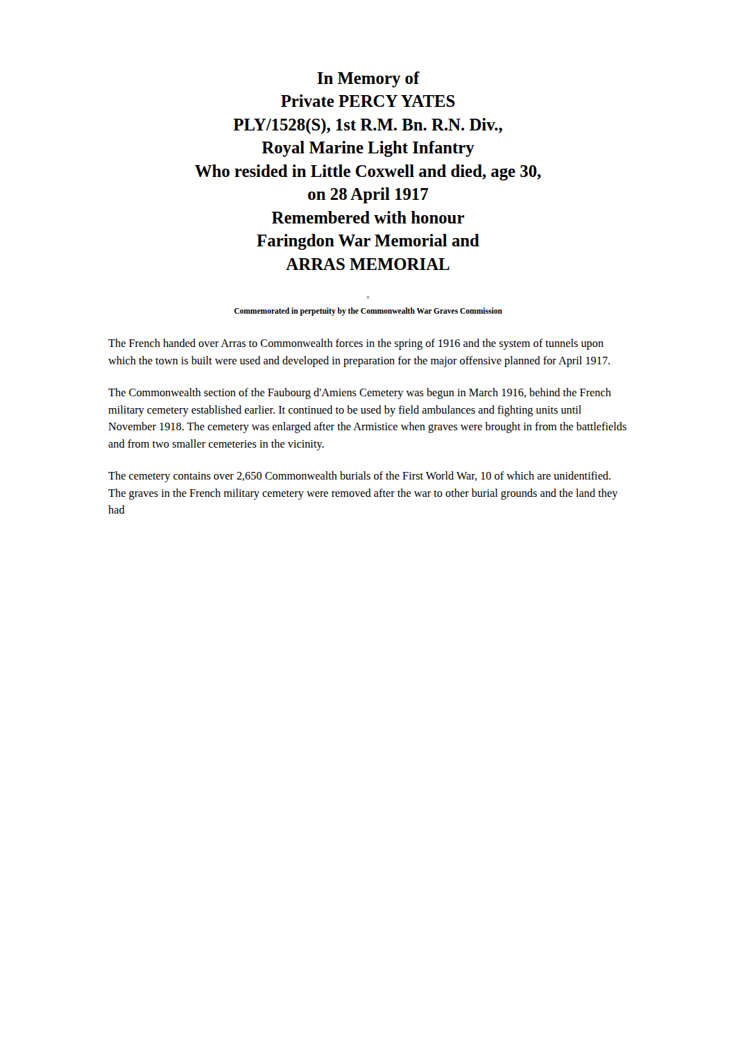In Memory of
Private PERCY YATES
PLY/1528(S), 1st R.M. Bn. R.N. Div.,
Royal Marine Light Infantry
Who resided in Little Coxwell and died, age 30,
on 28 April 1917
Remembered with honour
Faringdon War Memorial and
ARRAS MEMORIAL
Commemorated in perpetuity by the Commonwealth War Graves Commission
The French handed over Arras to Commonwealth forces in the spring of 1916 and the system of tunnels upon which the town is built were used and developed in preparation for the major offensive planned for April 1917.
The Commonwealth section of the Faubourg d'Amiens Cemetery was begun in March 1916, behind the French military cemetery established earlier. It continued to be used by field ambulances and fighting units until November 1918. The cemetery was enlarged after the Armistice when graves were brought in from the battlefields and from two smaller cemeteries in the vicinity.
The cemetery contains over 2,650 Commonwealth burials of the First World War, 10 of which are unidentified. The graves in the French military cemetery were removed after the war to other burial grounds and the land they had